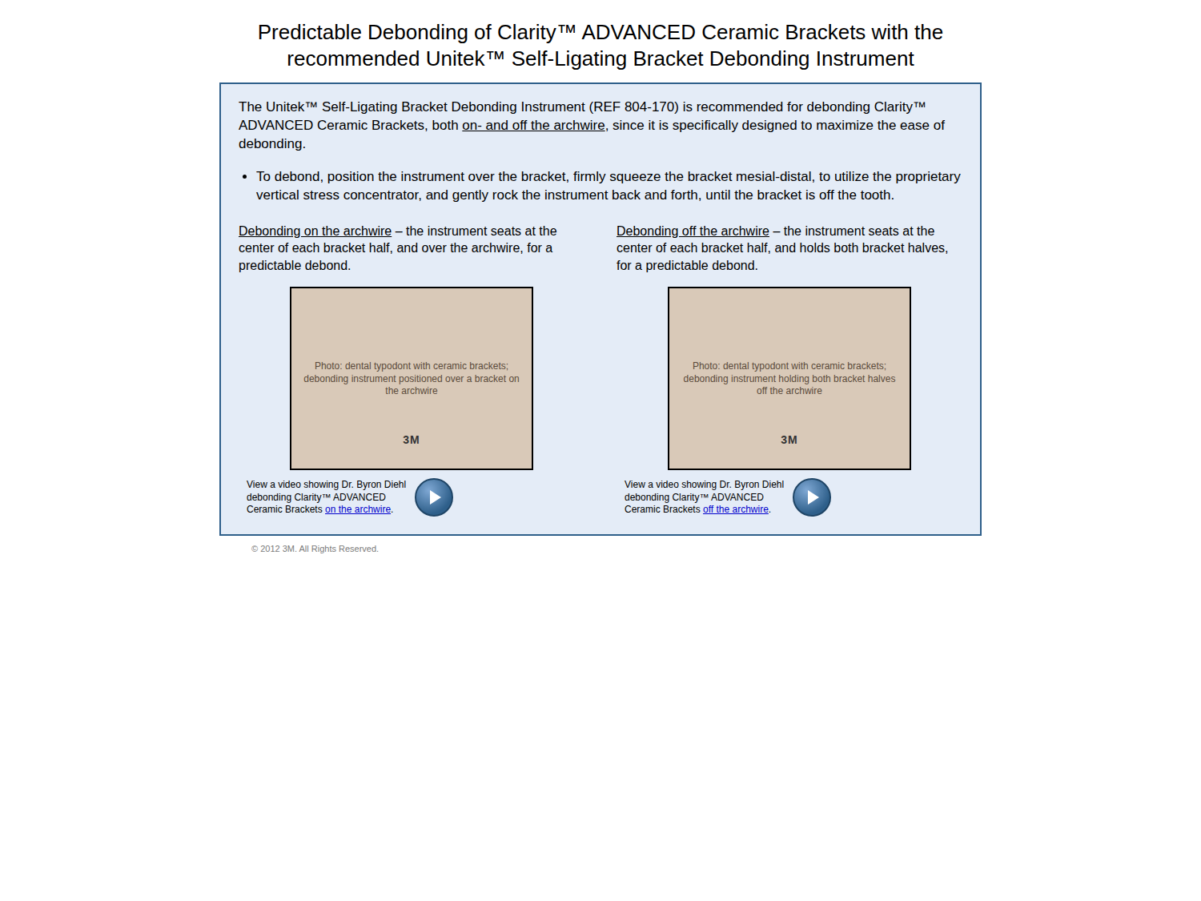Predictable Debonding of Clarity™ ADVANCED Ceramic Brackets with the recommended Unitek™ Self-Ligating Bracket Debonding Instrument
The Unitek™ Self-Ligating Bracket Debonding Instrument (REF 804-170) is recommended for debonding Clarity™ ADVANCED Ceramic Brackets, both on- and off the archwire, since it is specifically designed to maximize the ease of debonding.
To debond, position the instrument over the bracket, firmly squeeze the bracket mesial-distal, to utilize the proprietary vertical stress concentrator, and gently rock the instrument back and forth, until the bracket is off the tooth.
Debonding on the archwire – the instrument seats at the center of each bracket half, and over the archwire, for a predictable debond.
Photo: dental typodont with ceramic brackets; debonding instrument positioned over a bracket on the archwire
3M
View a video showing Dr. Byron Diehl debonding Clarity™ ADVANCED Ceramic Brackets on the archwire.
Debonding off the archwire – the instrument seats at the center of each bracket half, and holds both bracket halves, for a predictable debond.
Photo: dental typodont with ceramic brackets; debonding instrument holding both bracket halves off the archwire
3M
View a video showing Dr. Byron Diehl debonding Clarity™ ADVANCED Ceramic Brackets off the archwire.
© 2012 3M. All Rights Reserved.